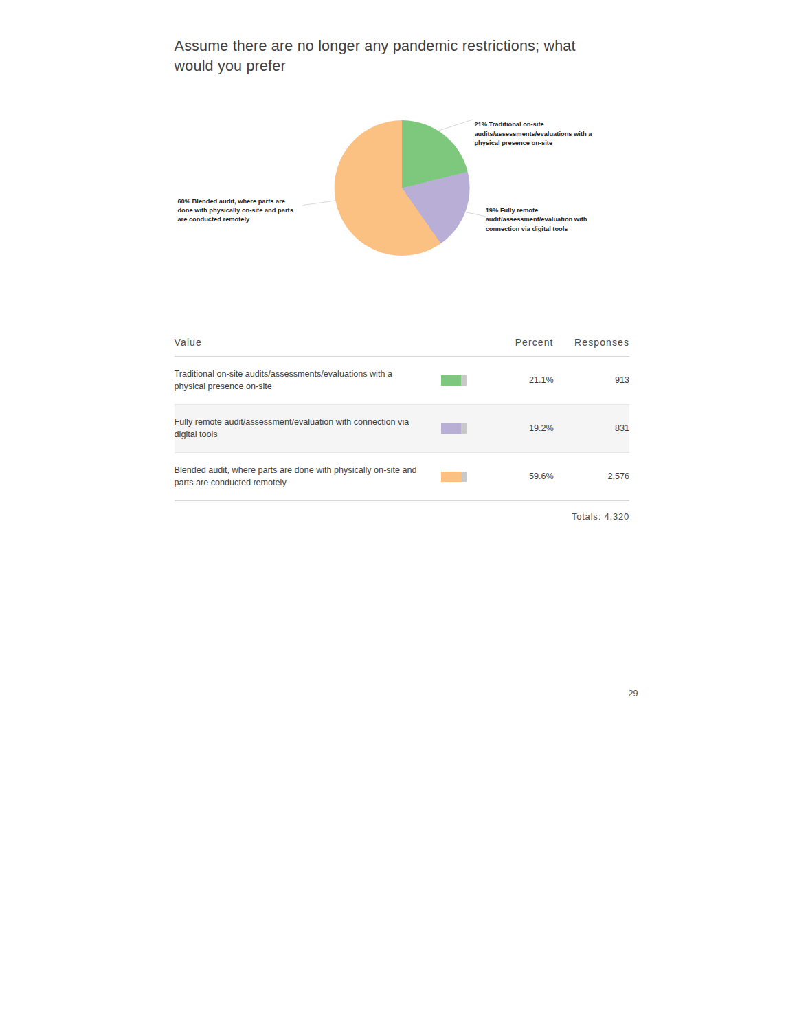Assume there are no longer any pandemic restrictions; what would you prefer
21% Traditional on-site audits/assessments/evaluations with a physical presence on-site
19% Fully remote audit/assessment/evaluation with connection via digital tools
60% Blended audit, where parts are done with physically on-site and parts are conducted remotely
| Value | | Percent | Responses |
| --- | --- | --- | --- |
| Traditional on-site audits/assessments/evaluations with a physical presence on-site | | 21.1% | 913 |
| Fully remote audit/assessment/evaluation with connection via digital tools | | 19.2% | 831 |
| Blended audit, where parts are done with physically on-site and parts are conducted remotely | | 59.6% | 2,576 |
Totals: 4,320
29